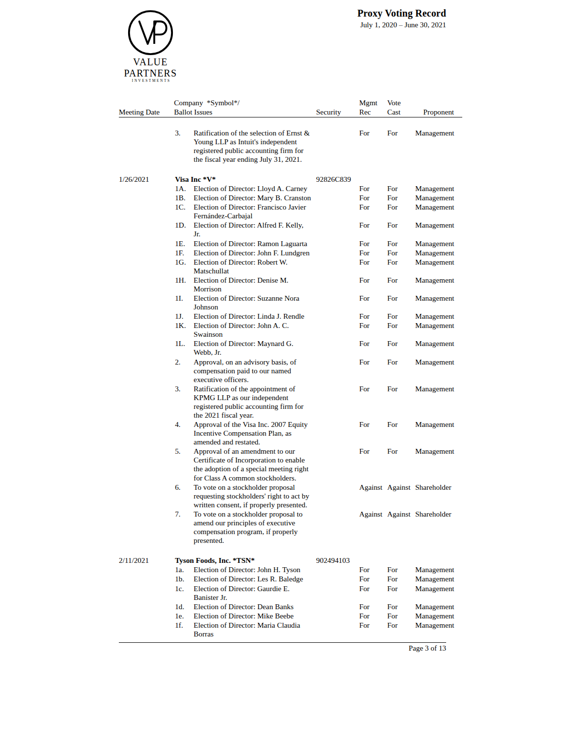VALUE
PARTNERS
INVESTMENTS
Proxy Voting Record
July 1, 2020 – June 30, 2021
| | Company *Symbol*/ | | Mgmt | Vote | |
| --- | --- | --- | --- | --- | --- |
| Meeting Date | Ballot Issues | Security | Rec | Cast | Proponent |
| | 3. | Ratification of the selection of Ernst & Young LLP as Intuit's independent registered public accounting firm for the fiscal year ending July 31, 2021. | | For | For | Management |
| 1/26/2021 | Visa Inc *V* | 92826C839 | | | |
| | 1A. | Election of Director: Lloyd A. Carney | | For | For | Management |
| | 1B. | Election of Director: Mary B. Cranston | | For | For | Management |
| | 1C. | Election of Director: Francisco Javier Fernández-Carbajal | | For | For | Management |
| | 1D. | Election of Director: Alfred F. Kelly, Jr. | | For | For | Management |
| | 1E. | Election of Director: Ramon Laguarta | | For | For | Management |
| | 1F. | Election of Director: John F. Lundgren | | For | For | Management |
| | 1G. | Election of Director: Robert W. Matschullat | | For | For | Management |
| | 1H. | Election of Director: Denise M. Morrison | | For | For | Management |
| | 1I. | Election of Director: Suzanne Nora Johnson | | For | For | Management |
| | 1J. | Election of Director: Linda J. Rendle | | For | For | Management |
| | 1K. | Election of Director: John A. C. Swainson | | For | For | Management |
| | 1L. | Election of Director: Maynard G. Webb, Jr. | | For | For | Management |
| | 2. | Approval, on an advisory basis, of compensation paid to our named executive officers. | | For | For | Management |
| | 3. | Ratification of the appointment of KPMG LLP as our independent registered public accounting firm for the 2021 fiscal year. | | For | For | Management |
| | 4. | Approval of the Visa Inc. 2007 Equity Incentive Compensation Plan, as amended and restated. | | For | For | Management |
| | 5. | Approval of an amendment to our Certificate of Incorporation to enable the adoption of a special meeting right for Class A common stockholders. | | For | For | Management |
| | 6. | To vote on a stockholder proposal requesting stockholders' right to act by written consent, if properly presented. | | Against | Against | Shareholder |
| | 7. | To vote on a stockholder proposal to amend our principles of executive compensation program, if properly presented. | | Against | Against | Shareholder |
| 2/11/2021 | Tyson Foods, Inc. *TSN* | 902494103 | | | |
| | 1a. | Election of Director: John H. Tyson | | For | For | Management |
| | 1b. | Election of Director: Les R. Baledge | | For | For | Management |
| | 1c. | Election of Director: Gaurdie E. Banister Jr. | | For | For | Management |
| | 1d. | Election of Director: Dean Banks | | For | For | Management |
| | 1e. | Election of Director: Mike Beebe | | For | For | Management |
| | 1f. | Election of Director: Maria Claudia Borras | | For | For | Management |
Page 3 of 13